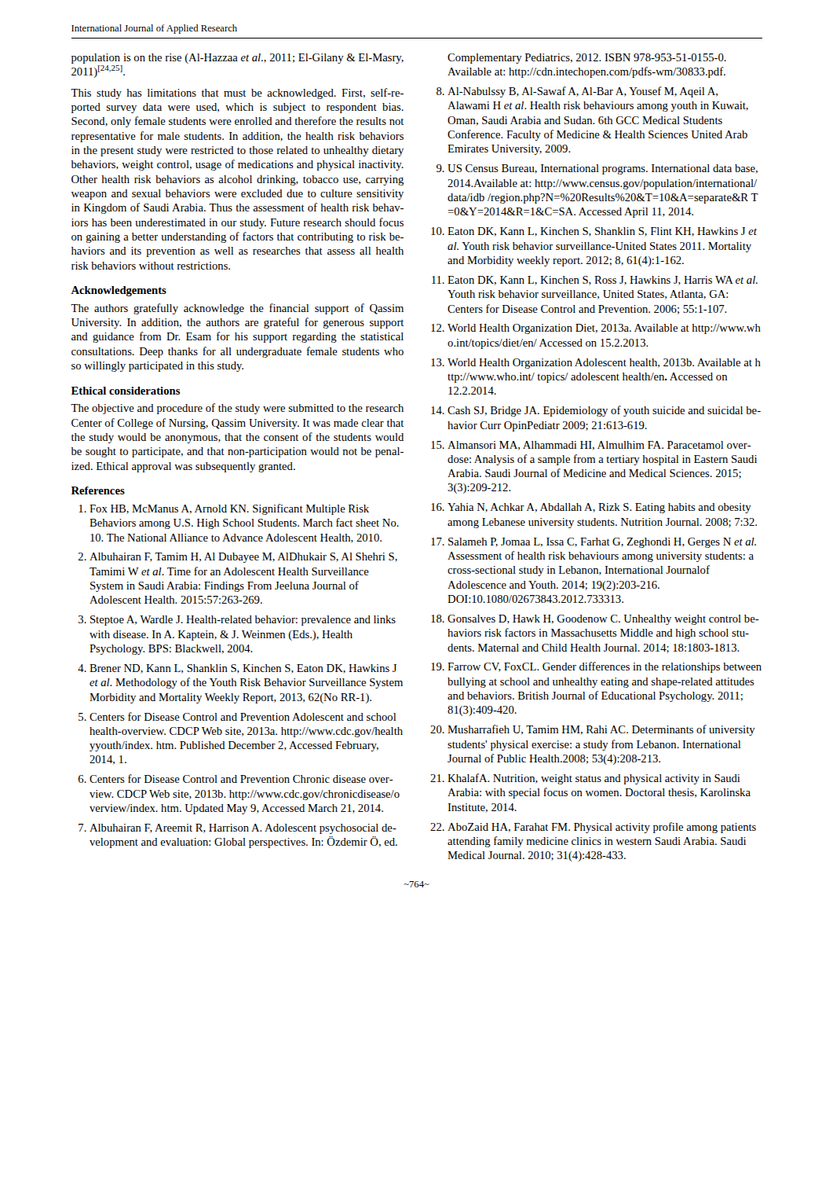International Journal of Applied Research
population is on the rise (Al-Hazzaa et al., 2011; El-Gilany & El-Masry, 2011)[24,25].
This study has limitations that must be acknowledged. First, self-reported survey data were used, which is subject to respondent bias. Second, only female students were enrolled and therefore the results not representative for male students. In addition, the health risk behaviors in the present study were restricted to those related to unhealthy dietary behaviors, weight control, usage of medications and physical inactivity. Other health risk behaviors as alcohol drinking, tobacco use, carrying weapon and sexual behaviors were excluded due to culture sensitivity in Kingdom of Saudi Arabia. Thus the assessment of health risk behaviors has been underestimated in our study. Future research should focus on gaining a better understanding of factors that contributing to risk behaviors and its prevention as well as researches that assess all health risk behaviors without restrictions.
Acknowledgements
The authors gratefully acknowledge the financial support of Qassim University. In addition, the authors are grateful for generous support and guidance from Dr. Esam for his support regarding the statistical consultations. Deep thanks for all undergraduate female students who so willingly participated in this study.
Ethical considerations
The objective and procedure of the study were submitted to the research Center of College of Nursing, Qassim University. It was made clear that the study would be anonymous, that the consent of the students would be sought to participate, and that non-participation would not be penalized. Ethical approval was subsequently granted.
References
Fox HB, McManus A, Arnold KN. Significant Multiple Risk Behaviors among U.S. High School Students. March fact sheet No. 10. The National Alliance to Advance Adolescent Health, 2010.
Albuhairan F, Tamim H, Al Dubayee M, AlDhukair S, Al Shehri S, Tamimi W et al. Time for an Adolescent Health Surveillance System in Saudi Arabia: Findings From Jeeluna Journal of Adolescent Health. 2015:57:263-269.
Steptoe A, Wardle J. Health-related behavior: prevalence and links with disease. In A. Kaptein, & J. Weinmen (Eds.), Health Psychology. BPS: Blackwell, 2004.
Brener ND, Kann L, Shanklin S, Kinchen S, Eaton DK, Hawkins J et al. Methodology of the Youth Risk Behavior Surveillance System Morbidity and Mortality Weekly Report, 2013, 62(No RR-1).
Centers for Disease Control and Prevention Adolescent and school health-overview. CDCP Web site, 2013a. http://www.cdc.gov/healthyyouth/index. htm. Published December 2, Accessed February, 2014, 1.
Centers for Disease Control and Prevention Chronic disease overview. CDCP Web site, 2013b. http://www.cdc.gov/chronicdisease/overview/index. htm. Updated May 9, Accessed March 21, 2014.
Albuhairan F, Areemit R, Harrison A. Adolescent psychosocial development and evaluation: Global perspectives. In: Özdemir Ö, ed. Complementary Pediatrics, 2012. ISBN 978-953-51-0155-0. Available at: http://cdn.intechopen.com/pdfs-wm/30833.pdf.
Al-Nabulssy B, Al-Sawaf A, Al-Bar A, Yousef M, Aqeil A, Alawami H et al. Health risk behaviours among youth in Kuwait, Oman, Saudi Arabia and Sudan. 6th GCC Medical Students Conference. Faculty of Medicine & Health Sciences United Arab Emirates University, 2009.
US Census Bureau, International programs. International data base, 2014.Available at: http://www.census.gov/population/international/data/idb /region.php?N=%20Results%20&T=10&A=separate&R T=0&Y=2014&R=1&C=SA. Accessed April 11, 2014.
Eaton DK, Kann L, Kinchen S, Shanklin S, Flint KH, Hawkins J et al. Youth risk behavior surveillance-United States 2011. Mortality and Morbidity weekly report. 2012; 8, 61(4):1-162.
Eaton DK, Kann L, Kinchen S, Ross J, Hawkins J, Harris WA et al. Youth risk behavior surveillance, United States, Atlanta, GA: Centers for Disease Control and Prevention. 2006; 55:1-107.
World Health Organization Diet, 2013a. Available at http://www.who.int/topics/diet/en/ Accessed on 15.2.2013.
World Health Organization Adolescent health, 2013b. Available at http://www.who.int/ topics/ adolescent health/en. Accessed on 12.2.2014.
Cash SJ, Bridge JA. Epidemiology of youth suicide and suicidal behavior Curr OpinPediatr 2009; 21:613-619.
Almansori MA, Alhammadi HI, Almulhim FA. Paracetamol overdose: Analysis of a sample from a tertiary hospital in Eastern Saudi Arabia. Saudi Journal of Medicine and Medical Sciences. 2015; 3(3):209-212.
Yahia N, Achkar A, Abdallah A, Rizk S. Eating habits and obesity among Lebanese university students. Nutrition Journal. 2008; 7:32.
Salameh P, Jomaa L, Issa C, Farhat G, Zeghondi H, Gerges N et al. Assessment of health risk behaviours among university students: a cross-sectional study in Lebanon, International Journalof Adolescence and Youth. 2014; 19(2):203-216.
DOI:10.1080/02673843.2012.733313.
Gonsalves D, Hawk H, Goodenow C. Unhealthy weight control behaviors risk factors in Massachusetts Middle and high school students. Maternal and Child Health Journal. 2014; 18:1803-1813.
Farrow CV, FoxCL. Gender differences in the relationships between bullying at school and unhealthy eating and shape-related attitudes and behaviors. British Journal of Educational Psychology. 2011; 81(3):409-420.
Musharrafieh U, Tamim HM, Rahi AC. Determinants of university students' physical exercise: a study from Lebanon. International Journal of Public Health.2008; 53(4):208-213.
KhalafA. Nutrition, weight status and physical activity in Saudi Arabia: with special focus on women. Doctoral thesis, Karolinska Institute, 2014.
AboZaid HA, Farahat FM. Physical activity profile among patients attending family medicine clinics in western Saudi Arabia. Saudi Medical Journal. 2010; 31(4):428-433.
~764~